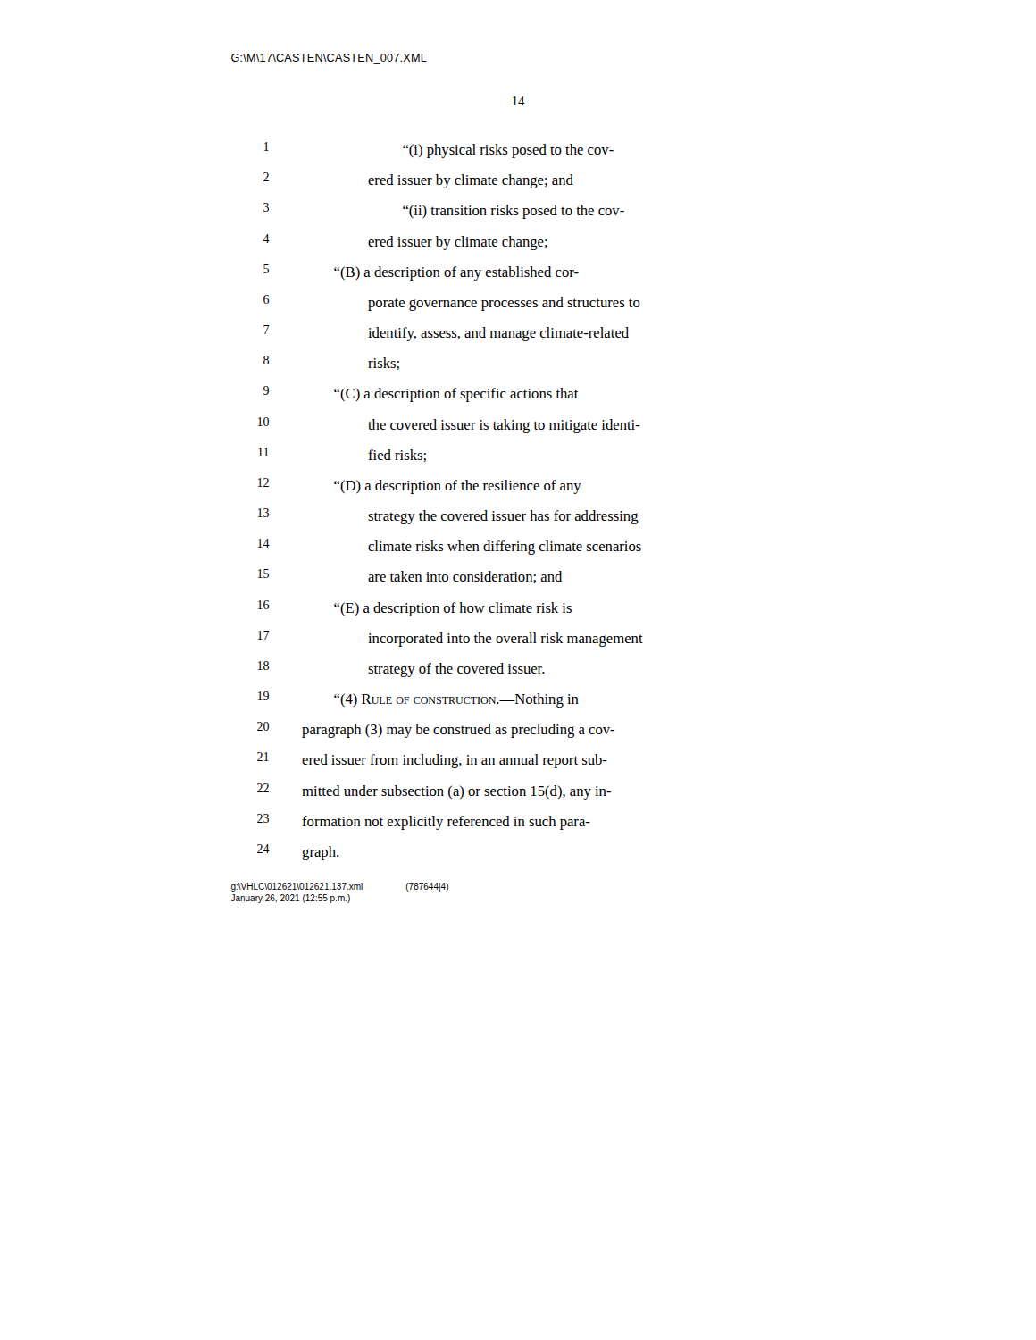G:\M\17\CASTEN\CASTEN_007.XML
14
| 1 | “(i) physical risks posed to the cov- |
| 2 | ered issuer by climate change; and |
| 3 | “(ii) transition risks posed to the cov- |
| 4 | ered issuer by climate change; |
| 5 | “(B) a description of any established cor- |
| 6 | porate governance processes and structures to |
| 7 | identify, assess, and manage climate-related |
| 8 | risks; |
| 9 | “(C) a description of specific actions that |
| 10 | the covered issuer is taking to mitigate identi- |
| 11 | fied risks; |
| 12 | “(D) a description of the resilience of any |
| 13 | strategy the covered issuer has for addressing |
| 14 | climate risks when differing climate scenarios |
| 15 | are taken into consideration; and |
| 16 | “(E) a description of how climate risk is |
| 17 | incorporated into the overall risk management |
| 18 | strategy of the covered issuer. |
| 19 | “(4) Rule of construction. —Nothing in |
| 20 | paragraph (3) may be construed as precluding a cov- |
| 21 | ered issuer from including, in an annual report sub- |
| 22 | mitted under subsection (a) or section 15(d), any in- |
| 23 | formation not explicitly referenced in such para- |
| 24 | graph. |
g:\VHLC\012621\012621.137.xml (787644|4)
January 26, 2021 (12:55 p.m.)